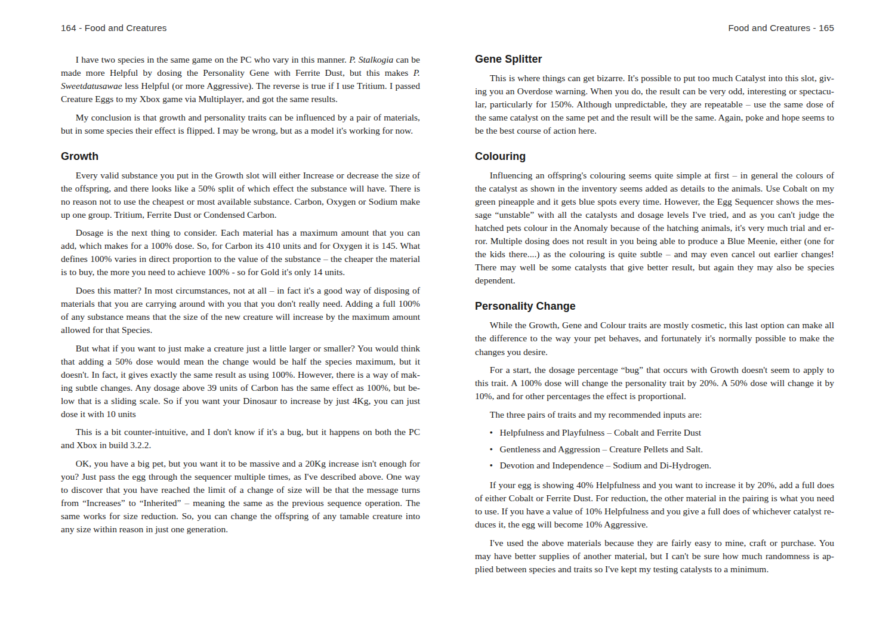164 - Food and Creatures
I have two species in the same game on the PC who vary in this manner. P. Stalkogia can be made more Helpful by dosing the Personality Gene with Ferrite Dust, but this makes P. Sweetdatusawae less Helpful (or more Aggressive). The reverse is true if I use Tritium. I passed Creature Eggs to my Xbox game via Multiplayer, and got the same results.
My conclusion is that growth and personality traits can be influenced by a pair of materials, but in some species their effect is flipped. I may be wrong, but as a model it's working for now.
Growth
Every valid substance you put in the Growth slot will either Increase or decrease the size of the offspring, and there looks like a 50% split of which effect the substance will have. There is no reason not to use the cheapest or most available substance. Carbon, Oxygen or Sodium make up one group. Tritium, Ferrite Dust or Condensed Carbon.
Dosage is the next thing to consider. Each material has a maximum amount that you can add, which makes for a 100% dose. So, for Carbon its 410 units and for Oxygen it is 145. What defines 100% varies in direct proportion to the value of the substance – the cheaper the material is to buy, the more you need to achieve 100% - so for Gold it's only 14 units.
Does this matter? In most circumstances, not at all – in fact it's a good way of disposing of materials that you are carrying around with you that you don't really need. Adding a full 100% of any substance means that the size of the new creature will increase by the maximum amount allowed for that Species.
But what if you want to just make a creature just a little larger or smaller? You would think that adding a 50% dose would mean the change would be half the species maximum, but it doesn't. In fact, it gives exactly the same result as using 100%. However, there is a way of making subtle changes. Any dosage above 39 units of Carbon has the same effect as 100%, but below that is a sliding scale. So if you want your Dinosaur to increase by just 4Kg, you can just dose it with 10 units
This is a bit counter-intuitive, and I don't know if it's a bug, but it happens on both the PC and Xbox in build 3.2.2.
OK, you have a big pet, but you want it to be massive and a 20Kg increase isn't enough for you? Just pass the egg through the sequencer multiple times, as I've described above. One way to discover that you have reached the limit of a change of size will be that the message turns from “Increases” to “Inherited” – meaning the same as the previous sequence operation. The same works for size reduction. So, you can change the offspring of any tamable creature into any size within reason in just one generation.
Food and Creatures - 165
Gene Splitter
This is where things can get bizarre. It's possible to put too much Catalyst into this slot, giving you an Overdose warning. When you do, the result can be very odd, interesting or spectacular, particularly for 150%. Although unpredictable, they are repeatable – use the same dose of the same catalyst on the same pet and the result will be the same. Again, poke and hope seems to be the best course of action here.
Colouring
Influencing an offspring's colouring seems quite simple at first – in general the colours of the catalyst as shown in the inventory seems added as details to the animals. Use Cobalt on my green pineapple and it gets blue spots every time. However, the Egg Sequencer shows the message “unstable” with all the catalysts and dosage levels I've tried, and as you can't judge the hatched pets colour in the Anomaly because of the hatching animals, it's very much trial and error. Multiple dosing does not result in you being able to produce a Blue Meenie, either (one for the kids there....) as the colouring is quite subtle – and may even cancel out earlier changes! There may well be some catalysts that give better result, but again they may also be species dependent.
Personality Change
While the Growth, Gene and Colour traits are mostly cosmetic, this last option can make all the difference to the way your pet behaves, and fortunately it's normally possible to make the changes you desire.
For a start, the dosage percentage “bug” that occurs with Growth doesn't seem to apply to this trait. A 100% dose will change the personality trait by 20%. A 50% dose will change it by 10%, and for other percentages the effect is proportional.
The three pairs of traits and my recommended inputs are:
Helpfulness and Playfulness – Cobalt and Ferrite Dust
Gentleness and Aggression – Creature Pellets and Salt.
Devotion and Independence – Sodium and Di-Hydrogen.
If your egg is showing 40% Helpfulness and you want to increase it by 20%, add a full does of either Cobalt or Ferrite Dust. For reduction, the other material in the pairing is what you need to use. If you have a value of 10% Helpfulness and you give a full does of whichever catalyst reduces it, the egg will become 10% Aggressive.
I've used the above materials because they are fairly easy to mine, craft or purchase. You may have better supplies of another material, but I can't be sure how much randomness is applied between species and traits so I've kept my testing catalysts to a minimum.